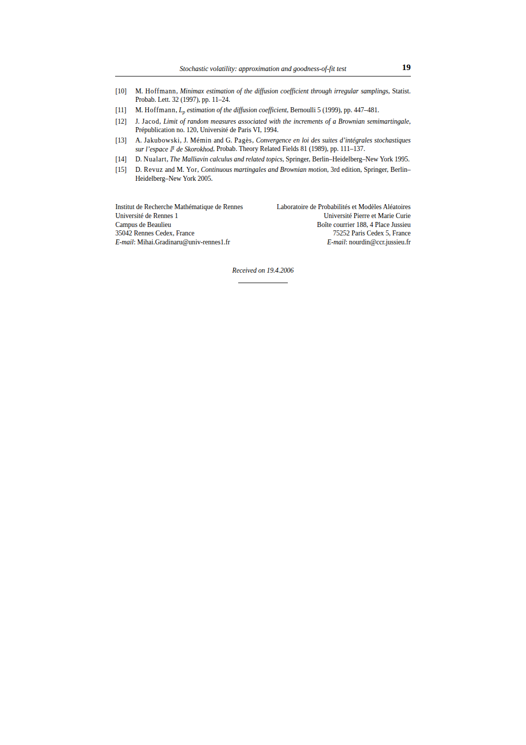Stochastic volatility: approximation and goodness-of-fit test 19
[10] M. Hoffmann, Minimax estimation of the diffusion coefficient through irregular samplings, Statist. Probab. Lett. 32 (1997), pp. 11–24.
[11] M. Hoffmann, Lp estimation of the diffusion coefficient, Bernoulli 5 (1999), pp. 447–481.
[12] J. Jacod, Limit of random measures associated with the increments of a Brownian semimartingale, Prépublication no. 120, Université de Paris VI, 1994.
[13] A. Jakubowski, J. Mémin and G. Pagès, Convergence en loi des suites d’intégrales stochastiques sur l’espace 𝕀1 de Skorokhod, Probab. Theory Related Fields 81 (1989), pp. 111–137.
[14] D. Nualart, The Malliavin calculus and related topics, Springer, Berlin–Heidelberg–New York 1995.
[15] D. Revuz and M. Yor, Continuous martingales and Brownian motion, 3rd edition, Springer, Berlin–Heidelberg–New York 2005.
Institut de Recherche Mathématique de Rennes
Université de Rennes 1
Campus de Beaulieu
35042 Rennes Cedex, France
E-mail: Mihai.Gradinaru@univ-rennes1.fr
Laboratoire de Probabilités et Modèles Aléatoires
Université Pierre et Marie Curie
Boîte courrier 188, 4 Place Jussieu
75252 Paris Cedex 5, France
E-mail: nourdin@ccr.jussieu.fr
Received on 19.4.2006